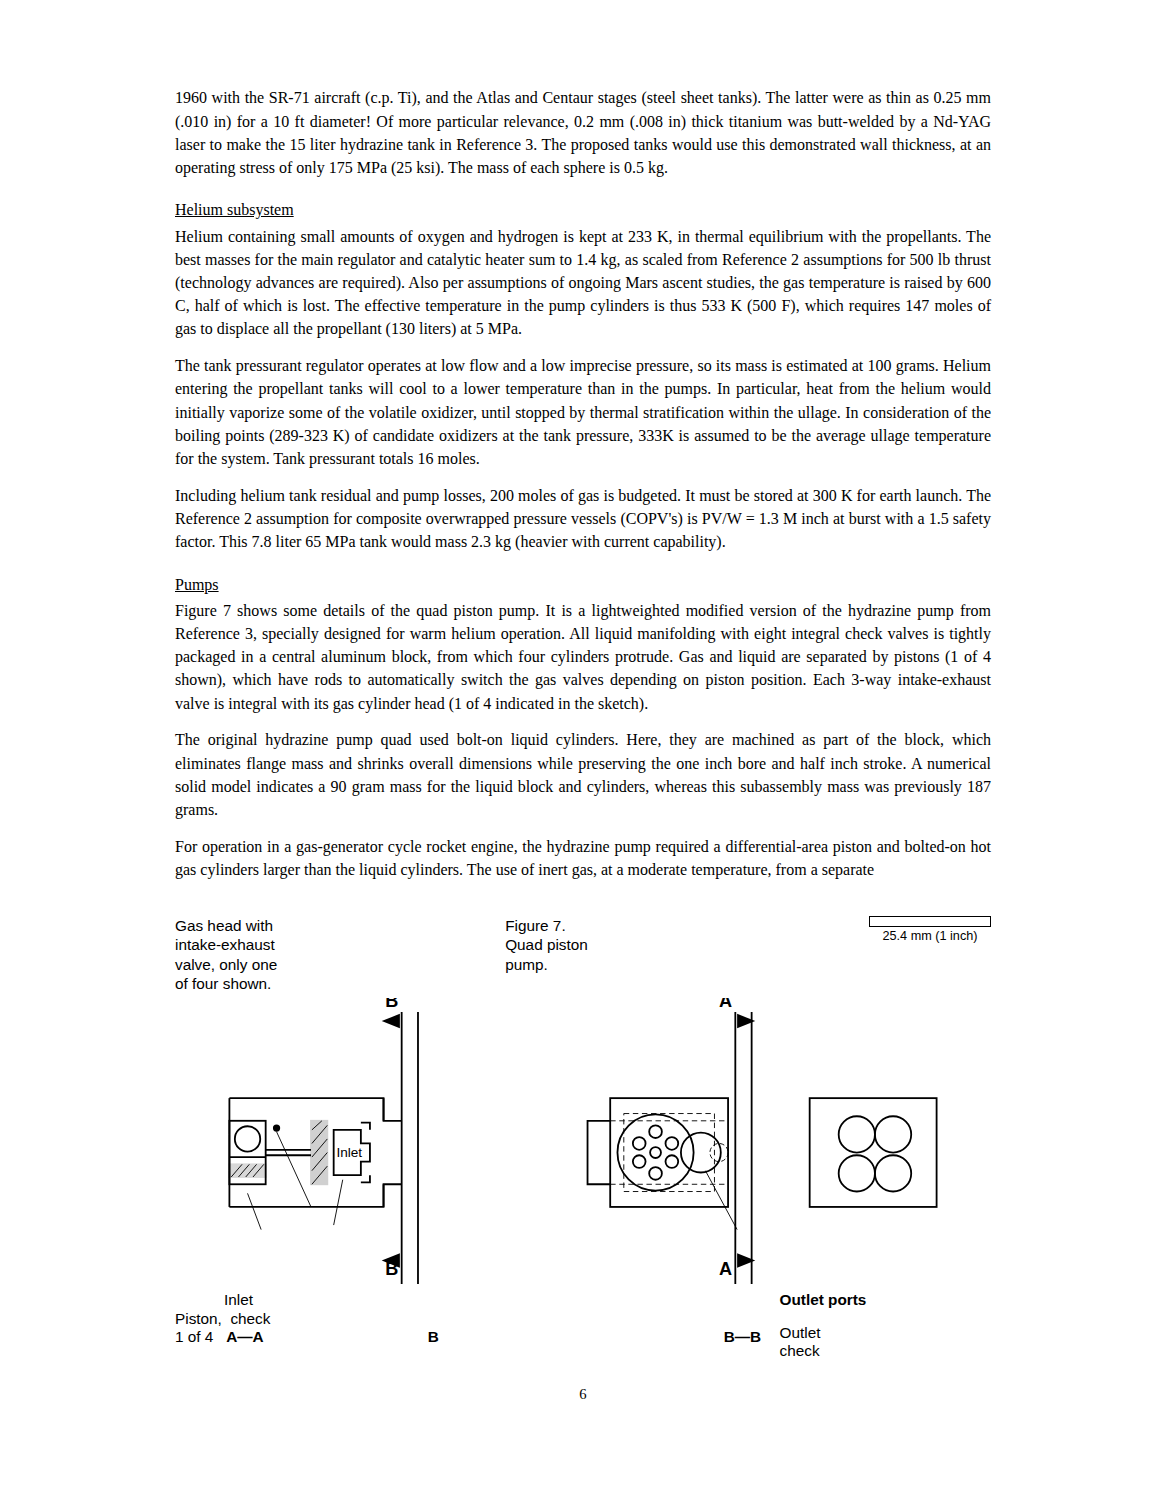1960 with the SR-71 aircraft (c.p. Ti), and the Atlas and Centaur stages (steel sheet tanks). The latter were as thin as 0.25 mm (.010 in) for a 10 ft diameter! Of more particular relevance, 0.2 mm (.008 in) thick titanium was butt-welded by a Nd-YAG laser to make the 15 liter hydrazine tank in Reference 3. The proposed tanks would use this demonstrated wall thickness, at an operating stress of only 175 MPa (25 ksi). The mass of each sphere is 0.5 kg.
Helium subsystem
Helium containing small amounts of oxygen and hydrogen is kept at 233 K, in thermal equilibrium with the propellants. The best masses for the main regulator and catalytic heater sum to 1.4 kg, as scaled from Reference 2 assumptions for 500 lb thrust (technology advances are required). Also per assumptions of ongoing Mars ascent studies, the gas temperature is raised by 600 C, half of which is lost. The effective temperature in the pump cylinders is thus 533 K (500 F), which requires 147 moles of gas to displace all the propellant (130 liters) at 5 MPa.
The tank pressurant regulator operates at low flow and a low imprecise pressure, so its mass is estimated at 100 grams. Helium entering the propellant tanks will cool to a lower temperature than in the pumps. In particular, heat from the helium would initially vaporize some of the volatile oxidizer, until stopped by thermal stratification within the ullage. In consideration of the boiling points (289-323 K) of candidate oxidizers at the tank pressure, 333K is assumed to be the average ullage temperature for the system. Tank pressurant totals 16 moles.
Including helium tank residual and pump losses, 200 moles of gas is budgeted. It must be stored at 300 K for earth launch. The Reference 2 assumption for composite overwrapped pressure vessels (COPV's) is PV/W = 1.3 M inch at burst with a 1.5 safety factor. This 7.8 liter 65 MPa tank would mass 2.3 kg (heavier with current capability).
Pumps
Figure 7 shows some details of the quad piston pump. It is a lightweighted modified version of the hydrazine pump from Reference 3, specially designed for warm helium operation. All liquid manifolding with eight integral check valves is tightly packaged in a central aluminum block, from which four cylinders protrude. Gas and liquid are separated by pistons (1 of 4 shown), which have rods to automatically switch the gas valves depending on piston position. Each 3-way intake-exhaust valve is integral with its gas cylinder head (1 of 4 indicated in the sketch).
The original hydrazine pump quad used bolt-on liquid cylinders. Here, they are machined as part of the block, which eliminates flange mass and shrinks overall dimensions while preserving the one inch bore and half inch stroke. A numerical solid model indicates a 90 gram mass for the liquid block and cylinders, whereas this subassembly mass was previously 187 grams.
For operation in a gas-generator cycle rocket engine, the hydrazine pump required a differential-area piston and bolted-on hot gas cylinders larger than the liquid cylinders. The use of inert gas, at a moderate temperature, from a separate
Gas head with
intake-exhaust
valve, only one
of four shown.
Figure 7.
Quad piston
pump.
25.4 mm (1 inch)
B A Inlet B A
Inlet
Piston, check
1 of 4 A—A
B
B—B
Outlet ports
Outlet
check
6